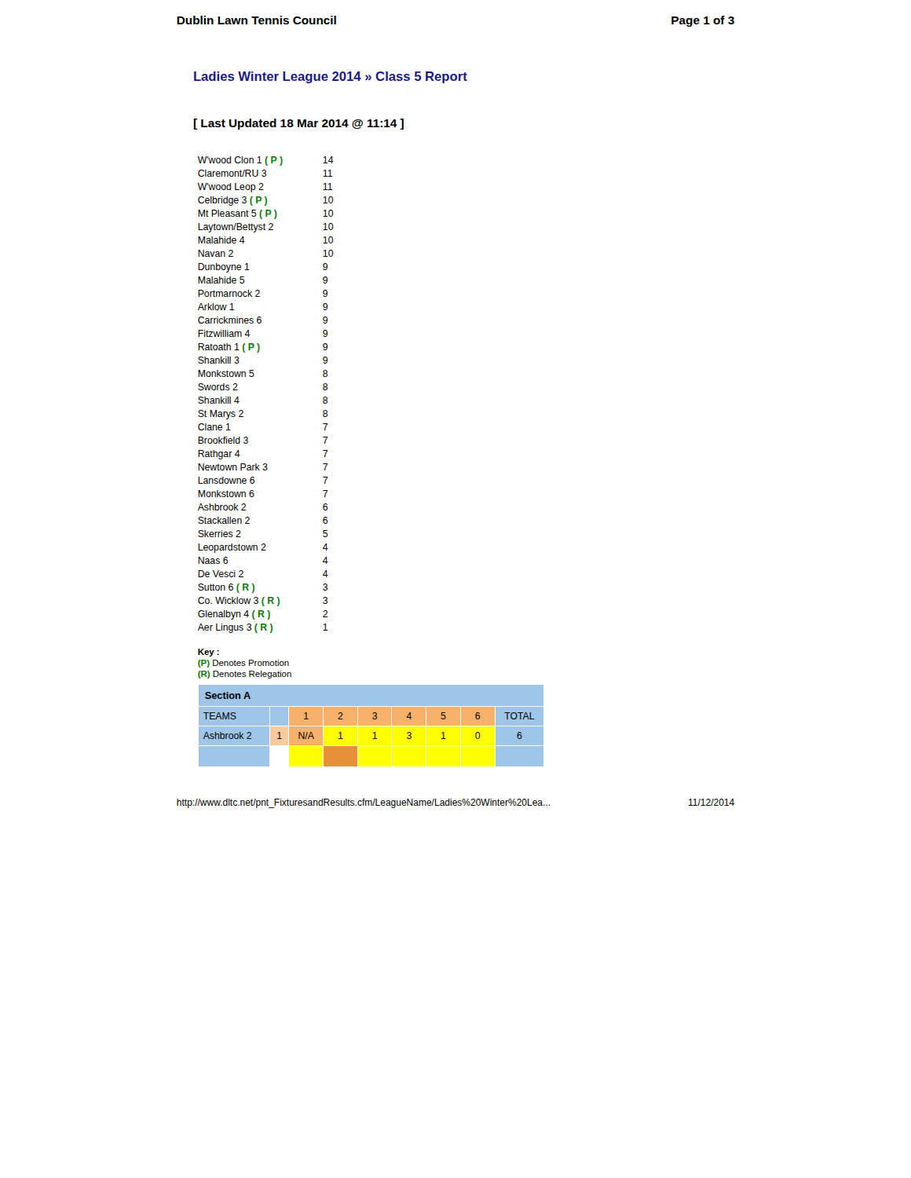Dublin Lawn Tennis Council
Page 1 of 3
Ladies Winter League 2014 » Class 5 Report
[ Last Updated 18 Mar 2014 @ 11:14 ]
| W'wood Clon 1 ( P ) | 14 |
| Claremont/RU 3 | 11 |
| W'wood Leop 2 | 11 |
| Celbridge 3 ( P ) | 10 |
| Mt Pleasant 5 ( P ) | 10 |
| Laytown/Bettyst 2 | 10 |
| Malahide 4 | 10 |
| Navan 2 | 10 |
| Dunboyne 1 | 9 |
| Malahide 5 | 9 |
| Portmarnock 2 | 9 |
| Arklow 1 | 9 |
| Carrickmines 6 | 9 |
| Fitzwilliam 4 | 9 |
| Ratoath 1 ( P ) | 9 |
| Shankill 3 | 9 |
| Monkstown 5 | 8 |
| Swords 2 | 8 |
| Shankill 4 | 8 |
| St Marys 2 | 8 |
| Clane 1 | 7 |
| Brookfield 3 | 7 |
| Rathgar 4 | 7 |
| Newtown Park 3 | 7 |
| Lansdowne 6 | 7 |
| Monkstown 6 | 7 |
| Ashbrook 2 | 6 |
| Stackallen 2 | 6 |
| Skerries 2 | 5 |
| Leopardstown 2 | 4 |
| Naas 6 | 4 |
| De Vesci 2 | 4 |
| Sutton 6 ( R ) | 3 |
| Co. Wicklow 3 ( R ) | 3 |
| Glenalbyn 4 ( R ) | 2 |
| Aer Lingus 3 ( R ) | 1 |
Key :
(P) Denotes Promotion
(R) Denotes Relegation
| Section A |
| TEAMS | | 1 | 2 | 3 | 4 | 5 | 6 | TOTAL |
| Ashbrook 2 | 1 | N/A | 1 | 1 | 3 | 1 | 0 | 6 |
http://www.dltc.net/pnt_FixturesandResults.cfm/LeagueName/Ladies%20Winter%20Lea...
11/12/2014